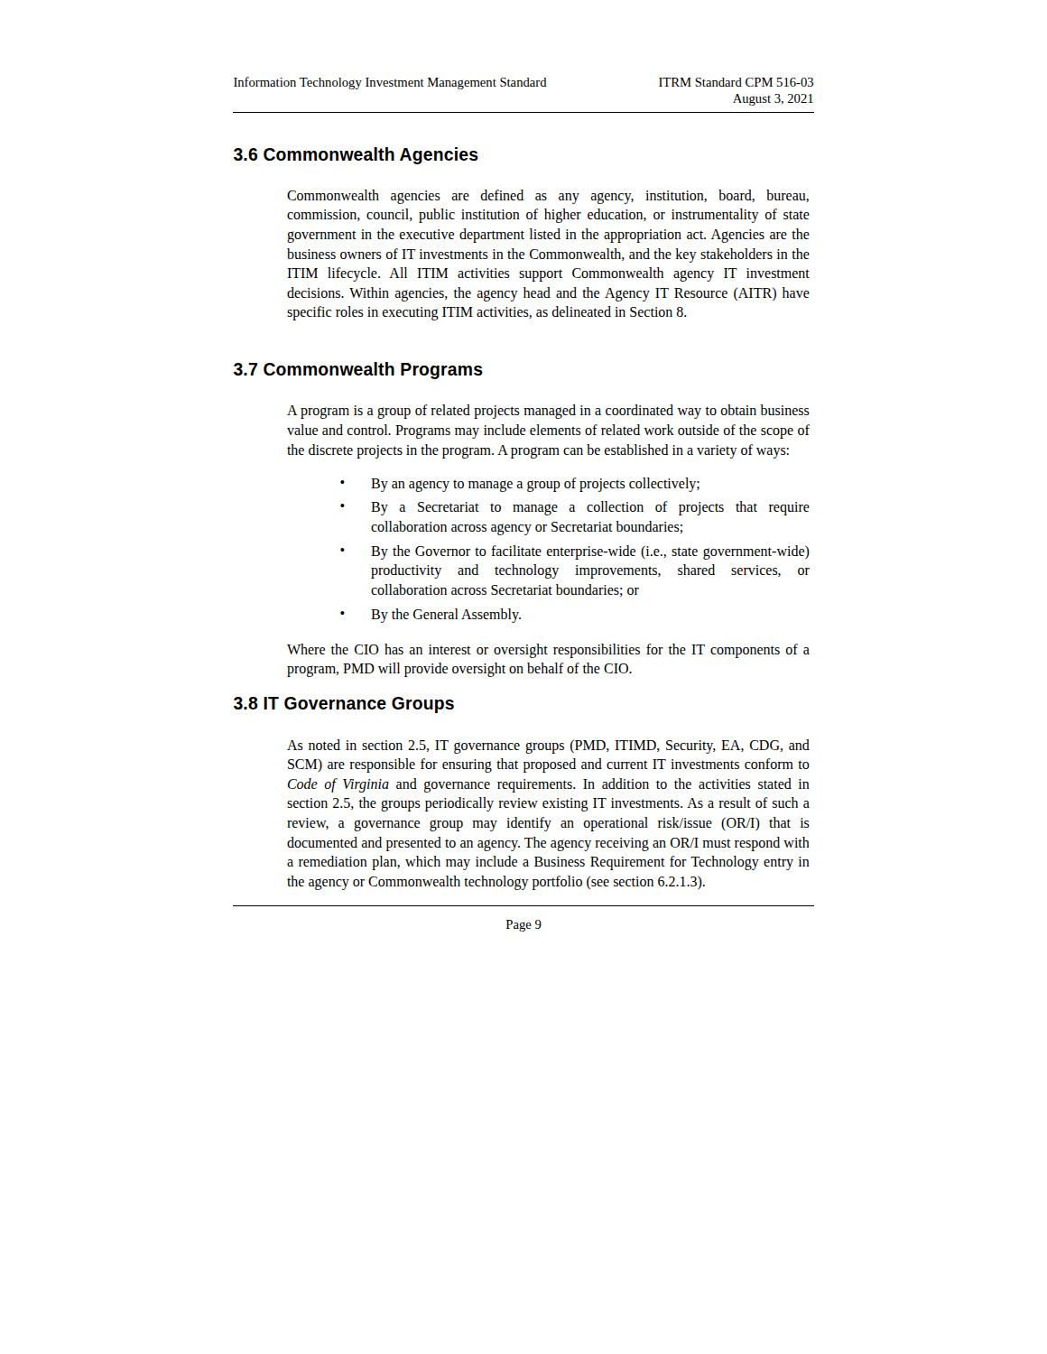Information Technology Investment Management Standard
ITRM Standard CPM 516-03
August 3, 2021
3.6 Commonwealth Agencies
Commonwealth agencies are defined as any agency, institution, board, bureau, commission, council, public institution of higher education, or instrumentality of state government in the executive department listed in the appropriation act. Agencies are the business owners of IT investments in the Commonwealth, and the key stakeholders in the ITIM lifecycle. All ITIM activities support Commonwealth agency IT investment decisions. Within agencies, the agency head and the Agency IT Resource (AITR) have specific roles in executing ITIM activities, as delineated in Section 8.
3.7 Commonwealth Programs
A program is a group of related projects managed in a coordinated way to obtain business value and control. Programs may include elements of related work outside of the scope of the discrete projects in the program. A program can be established in a variety of ways:
By an agency to manage a group of projects collectively;
By a Secretariat to manage a collection of projects that require collaboration across agency or Secretariat boundaries;
By the Governor to facilitate enterprise-wide (i.e., state government-wide) productivity and technology improvements, shared services, or collaboration across Secretariat boundaries; or
By the General Assembly.
Where the CIO has an interest or oversight responsibilities for the IT components of a program, PMD will provide oversight on behalf of the CIO.
3.8 IT Governance Groups
As noted in section 2.5, IT governance groups (PMD, ITIMD, Security, EA, CDG, and SCM) are responsible for ensuring that proposed and current IT investments conform to Code of Virginia and governance requirements. In addition to the activities stated in section 2.5, the groups periodically review existing IT investments. As a result of such a review, a governance group may identify an operational risk/issue (OR/I) that is documented and presented to an agency. The agency receiving an OR/I must respond with a remediation plan, which may include a Business Requirement for Technology entry in the agency or Commonwealth technology portfolio (see section 6.2.1.3).
Page 9